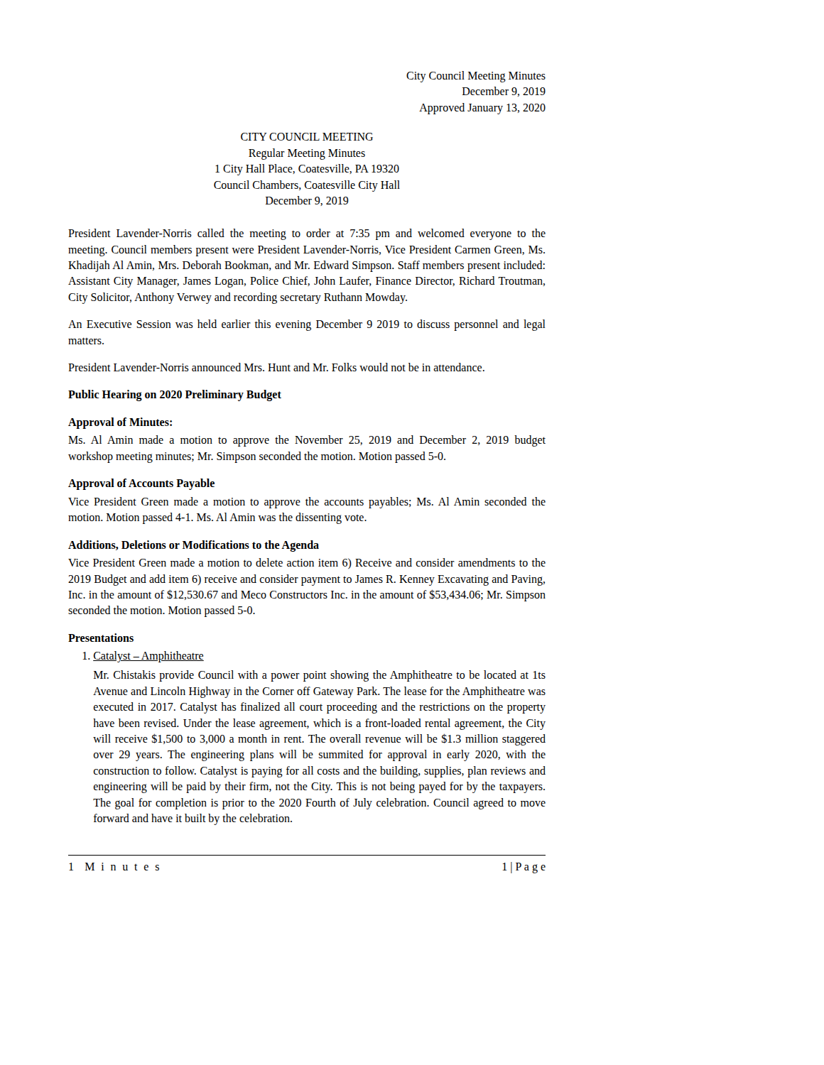City Council Meeting Minutes
December 9, 2019
Approved January 13, 2020
CITY COUNCIL MEETING
Regular Meeting Minutes
1 City Hall Place, Coatesville, PA 19320
Council Chambers, Coatesville City Hall
December 9, 2019
President Lavender-Norris called the meeting to order at 7:35 pm and welcomed everyone to the meeting. Council members present were President Lavender-Norris, Vice President Carmen Green, Ms. Khadijah Al Amin, Mrs. Deborah Bookman, and Mr. Edward Simpson. Staff members present included: Assistant City Manager, James Logan, Police Chief, John Laufer, Finance Director, Richard Troutman, City Solicitor, Anthony Verwey and recording secretary Ruthann Mowday.
An Executive Session was held earlier this evening December 9 2019 to discuss personnel and legal matters.
President Lavender-Norris announced Mrs. Hunt and Mr. Folks would not be in attendance.
Public Hearing on 2020 Preliminary Budget
Approval of Minutes:
Ms. Al Amin made a motion to approve the November 25, 2019 and December 2, 2019 budget workshop meeting minutes; Mr. Simpson seconded the motion. Motion passed 5-0.
Approval of Accounts Payable
Vice President Green made a motion to approve the accounts payables; Ms. Al Amin seconded the motion. Motion passed 4-1. Ms. Al Amin was the dissenting vote.
Additions, Deletions or Modifications to the Agenda
Vice President Green made a motion to delete action item 6) Receive and consider amendments to the 2019 Budget and add item 6) receive and consider payment to James R. Kenney Excavating and Paving, Inc. in the amount of $12,530.67 and Meco Constructors Inc. in the amount of $53,434.06; Mr. Simpson seconded the motion. Motion passed 5-0.
Presentations
Catalyst – Amphitheatre
Mr. Chistakis provide Council with a power point showing the Amphitheatre to be located at 1ts Avenue and Lincoln Highway in the Corner off Gateway Park. The lease for the Amphitheatre was executed in 2017. Catalyst has finalized all court proceeding and the restrictions on the property have been revised. Under the lease agreement, which is a front-loaded rental agreement, the City will receive $1,500 to 3,000 a month in rent. The overall revenue will be $1.3 million staggered over 29 years. The engineering plans will be summited for approval in early 2020, with the construction to follow. Catalyst is paying for all costs and the building, supplies, plan reviews and engineering will be paid by their firm, not the City. This is not being payed for by the taxpayers. The goal for completion is prior to the 2020 Fourth of July celebration. Council agreed to move forward and have it built by the celebration.
1 M i n u t e s
1 | P a g e